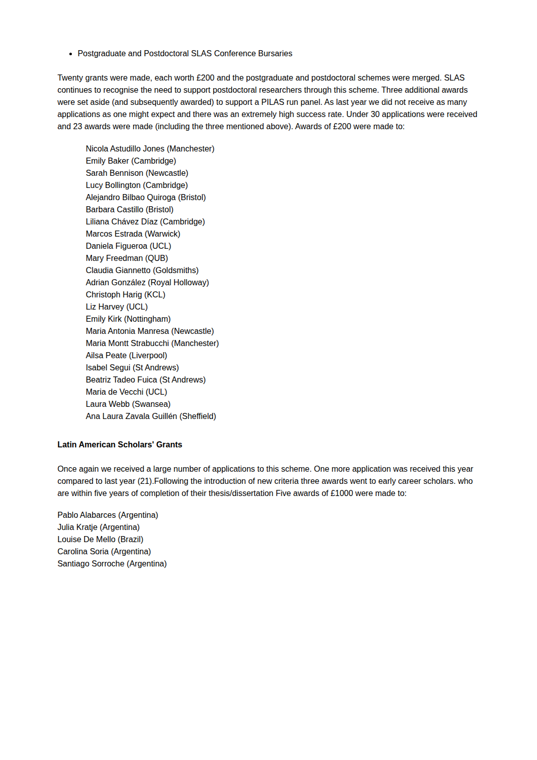Postgraduate and Postdoctoral SLAS Conference Bursaries
Twenty grants were made, each worth £200 and the postgraduate and postdoctoral schemes were merged. SLAS continues to recognise the need to support postdoctoral researchers through this scheme. Three additional awards were set aside (and subsequently awarded) to support a PILAS run panel. As last year we did not receive as many applications as one might expect and there was an extremely high success rate. Under 30 applications were received and 23 awards were made (including the three mentioned above). Awards of £200 were made to:
Nicola Astudillo Jones (Manchester)
Emily Baker (Cambridge)
Sarah Bennison (Newcastle)
Lucy Bollington (Cambridge)
Alejandro Bilbao Quiroga (Bristol)
Barbara Castillo (Bristol)
Liliana Chávez Díaz (Cambridge)
Marcos Estrada (Warwick)
Daniela Figueroa (UCL)
Mary Freedman (QUB)
Claudia Giannetto (Goldsmiths)
Adrian González (Royal Holloway)
Christoph Harig (KCL)
Liz Harvey (UCL)
Emily Kirk (Nottingham)
Maria Antonia Manresa (Newcastle)
Maria Montt Strabucchi (Manchester)
Ailsa Peate (Liverpool)
Isabel Segui (St Andrews)
Beatriz Tadeo Fuica (St Andrews)
Maria de Vecchi (UCL)
Laura Webb (Swansea)
Ana Laura Zavala Guillén (Sheffield)
Latin American Scholars' Grants
Once again we received a large number of applications to this scheme. One more application was received this year compared to last year (21).Following the introduction of new criteria three awards went to early career scholars. who are within five years of completion of their thesis/dissertation Five awards of £1000 were made to:
Pablo Alabarces (Argentina)
Julia Kratje (Argentina)
Louise De Mello (Brazil)
Carolina Soria (Argentina)
Santiago Sorroche (Argentina)